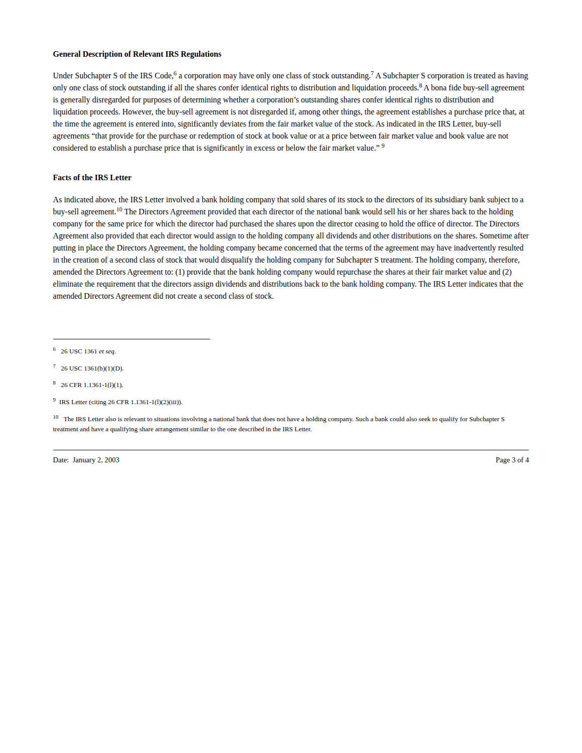General Description of Relevant IRS Regulations
Under Subchapter S of the IRS Code,6 a corporation may have only one class of stock outstanding.7 A Subchapter S corporation is treated as having only one class of stock outstanding if all the shares confer identical rights to distribution and liquidation proceeds.8 A bona fide buy-sell agreement is generally disregarded for purposes of determining whether a corporation’s outstanding shares confer identical rights to distribution and liquidation proceeds. However, the buy-sell agreement is not disregarded if, among other things, the agreement establishes a purchase price that, at the time the agreement is entered into, significantly deviates from the fair market value of the stock. As indicated in the IRS Letter, buy-sell agreements “that provide for the purchase or redemption of stock at book value or at a price between fair market value and book value are not considered to establish a purchase price that is significantly in excess or below the fair market value.” 9
Facts of the IRS Letter
As indicated above, the IRS Letter involved a bank holding company that sold shares of its stock to the directors of its subsidiary bank subject to a buy-sell agreement.10 The Directors Agreement provided that each director of the national bank would sell his or her shares back to the holding company for the same price for which the director had purchased the shares upon the director ceasing to hold the office of director. The Directors Agreement also provided that each director would assign to the holding company all dividends and other distributions on the shares. Sometime after putting in place the Directors Agreement, the holding company became concerned that the terms of the agreement may have inadvertently resulted in the creation of a second class of stock that would disqualify the holding company for Subchapter S treatment. The holding company, therefore, amended the Directors Agreement to: (1) provide that the bank holding company would repurchase the shares at their fair market value and (2) eliminate the requirement that the directors assign dividends and distributions back to the bank holding company. The IRS Letter indicates that the amended Directors Agreement did not create a second class of stock.
6 26 USC 1361 et seq.
7 26 USC 1361(b)(1)(D).
8 26 CFR 1.1361-1(l)(1).
9 IRS Letter (citing 26 CFR 1.1361-1(l)(2)(iii)).
10 The IRS Letter also is relevant to situations involving a national bank that does not have a holding company. Such a bank could also seek to qualify for Subchapter S treatment and have a qualifying share arrangement similar to the one described in the IRS Letter.
Date: January 2, 2003 Page 3 of 4